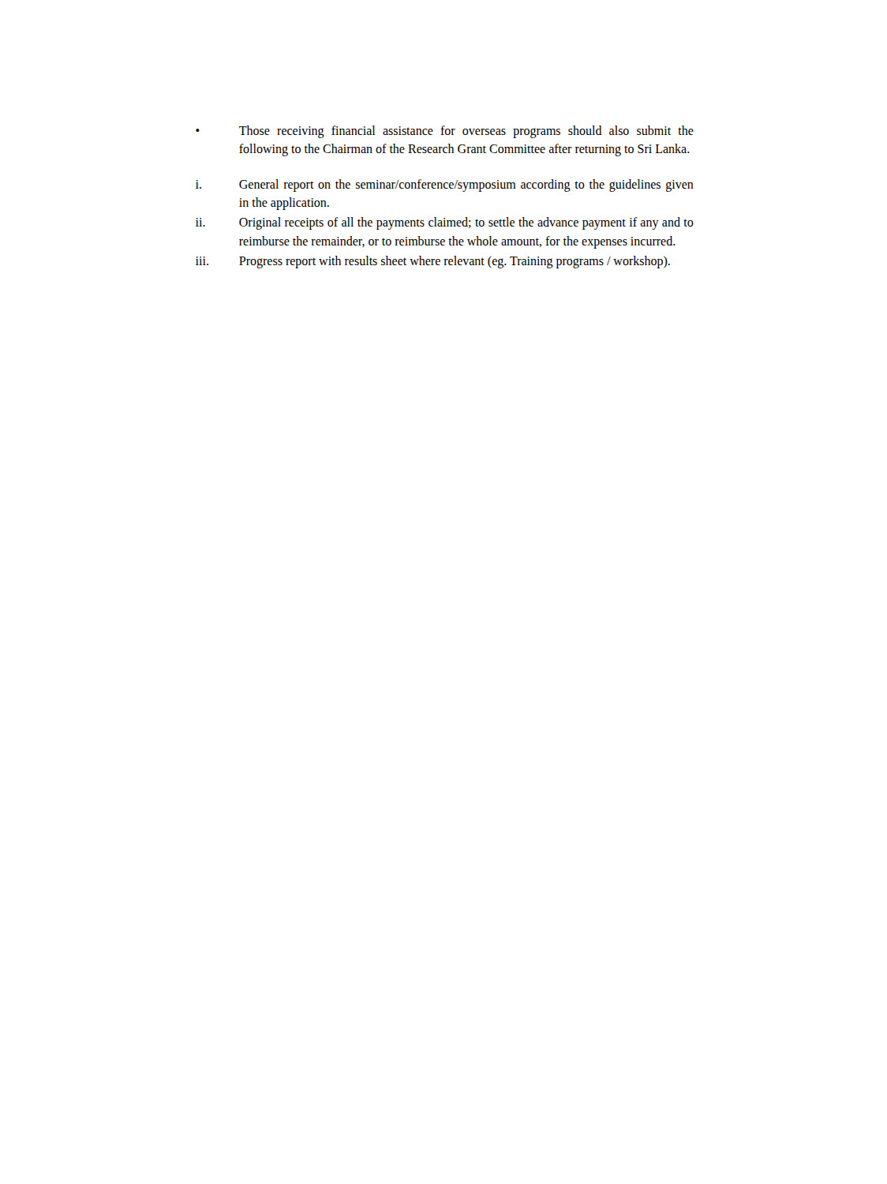•
Those receiving financial assistance for overseas programs should also submit the following to the Chairman of the Research Grant Committee after returning to Sri Lanka.
i. General report on the seminar/conference/symposium according to the guidelines given in the application.
ii. Original receipts of all the payments claimed; to settle the advance payment if any and to reimburse the remainder, or to reimburse the whole amount, for the expenses incurred.
iii. Progress report with results sheet where relevant (eg. Training programs / workshop).